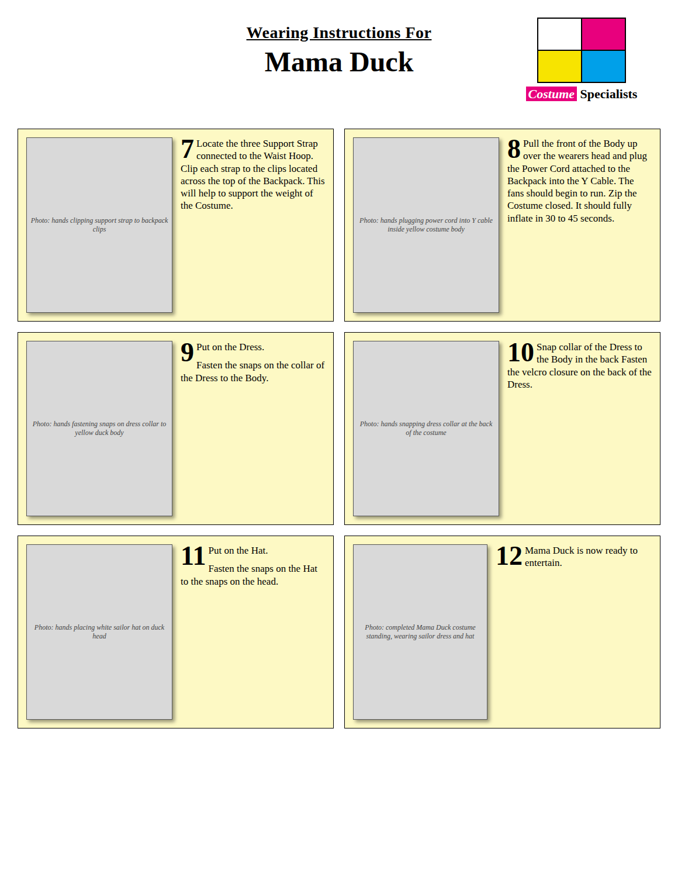Wearing Instructions For
Mama Duck
Costume Specialists
Photo: hands clipping support strap to backpack clips
7 Locate the three Support Strap connected to the Waist Hoop. Clip each strap to the clips located across the top of the Backpack. This will help to support the weight of the Costume.
Photo: hands plugging power cord into Y cable inside yellow costume body
8 Pull the front of the Body up over the wearers head and plug the Power Cord attached to the Backpack into the Y Cable. The fans should begin to run. Zip the Costume closed. It should fully inflate in 30 to 45 seconds.
Photo: hands fastening snaps on dress collar to yellow duck body
9 Put on the Dress.
Fasten the snaps on the collar of the Dress to the Body.
Photo: hands snapping dress collar at the back of the costume
10 Snap collar of the Dress to the Body in the back Fasten the velcro closure on the back of the Dress.
Photo: hands placing white sailor hat on duck head
11 Put on the Hat.
Fasten the snaps on the Hat to the snaps on the head.
Photo: completed Mama Duck costume standing, wearing sailor dress and hat
12 Mama Duck is now ready to entertain.